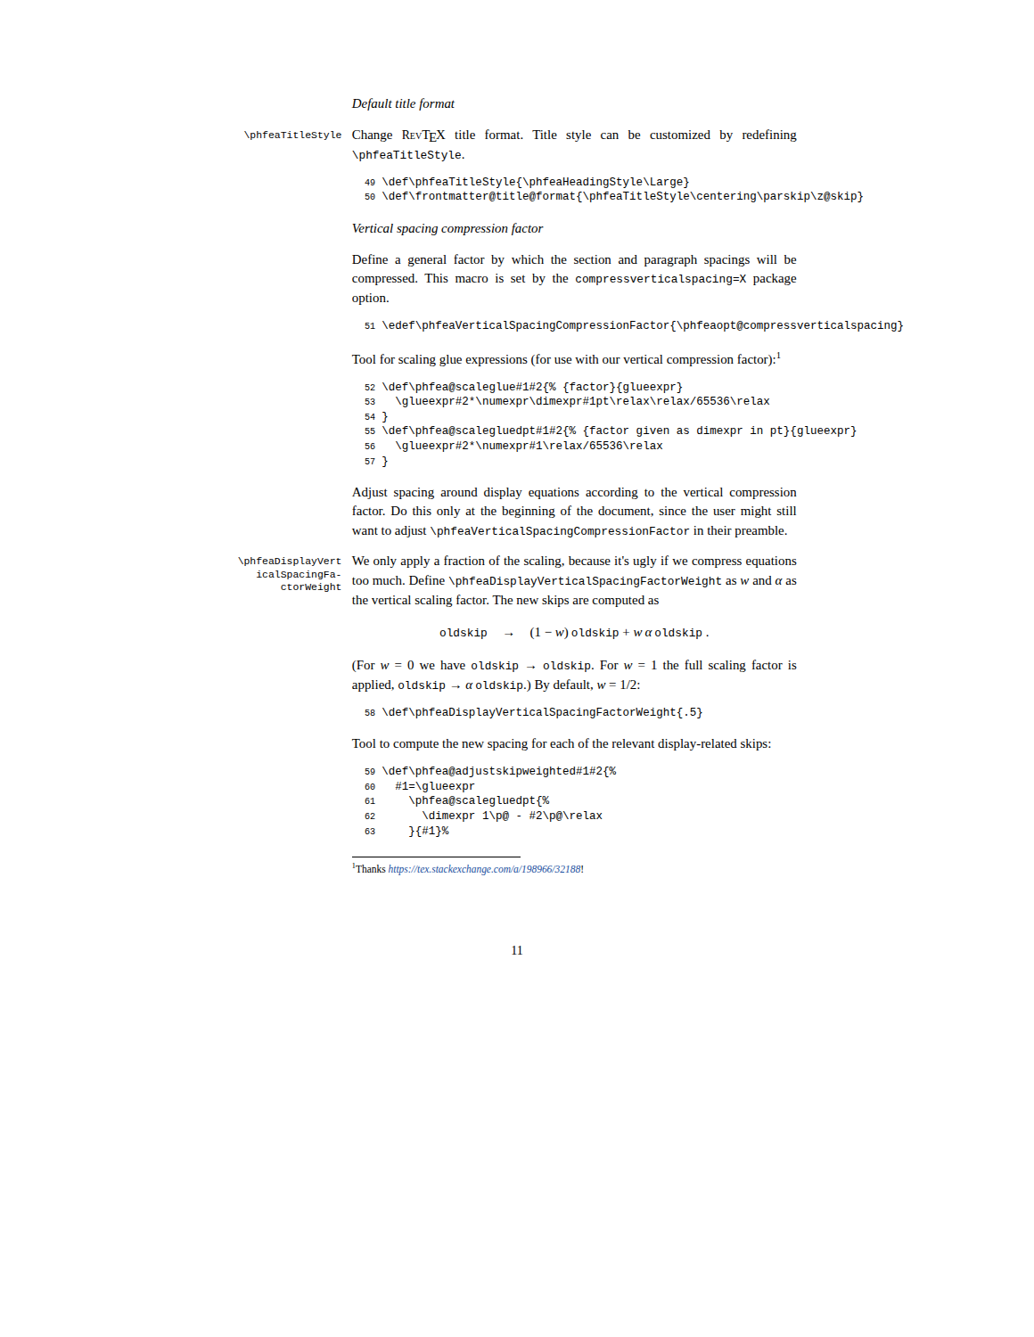Default title format
\phfeaTitleStyle
Change Rev TEX title format. Title style can be customized by redefining \phfeaTitleStyle.
49\def\phfeaTitleStyle{\phfeaHeadingStyle\Large}
50\def\frontmatter@title@format{\phfeaTitleStyle\centering\parskip\z@skip}
Vertical spacing compression factor
Define a general factor by which the section and paragraph spacings will be compressed. This macro is set by the compressverticalspacing=X package option.
51\edef\phfeaVerticalSpacingCompressionFactor{\phfeaopt@compressverticalspacing}
Tool for scaling glue expressions (for use with our vertical compression factor):1
52\def\phfea@scaleglue#1#2{% {factor}{glueexpr}
53 \glueexpr#2*\numexpr\dimexpr#1pt\relax\relax/65536\relax
54}
55\def\phfea@scalegluedpt#1#2{% {factor given as dimexpr in pt}{glueexpr}
56 \glueexpr#2*\numexpr#1\relax/65536\relax
57}
Adjust spacing around display equations according to the vertical compression factor. Do this only at the beginning of the document, since the user might still want to adjust \phfeaVerticalSpacingCompressionFactor in their preamble.
\phfeaDisplayVerticalSpacingFa‑
ctorWeight
We only apply a fraction of the scaling, because it's ugly if we compress equations too much. Define \phfeaDisplayVerticalSpacingFactorWeight as w and α as the vertical scaling factor. The new skips are computed as
oldskip→(1 − w) oldskip + w α oldskip .
(For w = 0 we have oldskip → oldskip. For w = 1 the full scaling factor is applied, oldskip → α oldskip.) By default, w = 1/2:
58\def\phfeaDisplayVerticalSpacingFactorWeight{.5}
Tool to compute the new spacing for each of the relevant display-related skips:
59\def\phfea@adjustskipweighted#1#2{%
60 #1=\glueexpr
61 \phfea@scalegluedpt{%
62 \dimexpr 1\p@ - #2\p@\relax
63 }{#1}%
1 Thanks https://tex.stackexchange.com/a/198966/32188!
11